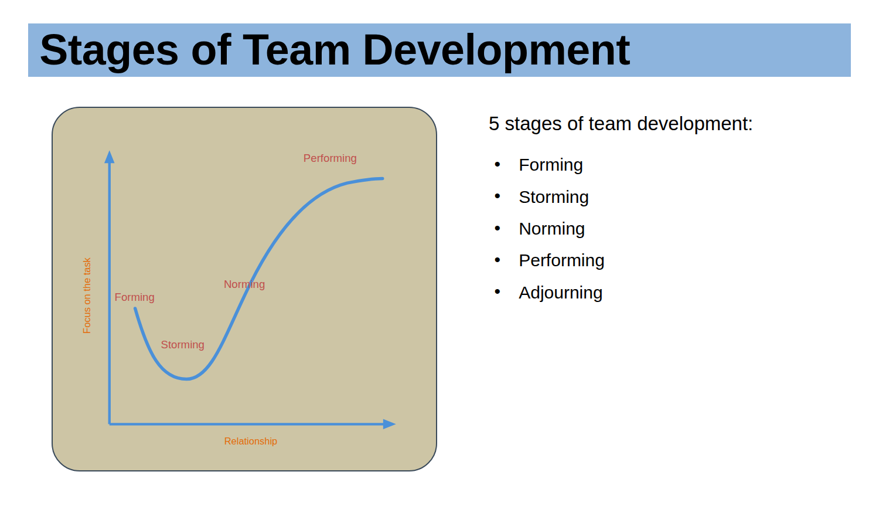Stages of Team Development
Team development curve A curve starts at Forming, dips down through Storming, then rises through Norming up to Performing. The vertical axis is labelled Focus on the task and the horizontal axis is labelled Relationship. Forming Storming Norming Performing Focus on the task Relationship
5 stages of team development:
Forming
Storming
Norming
Performing
Adjourning